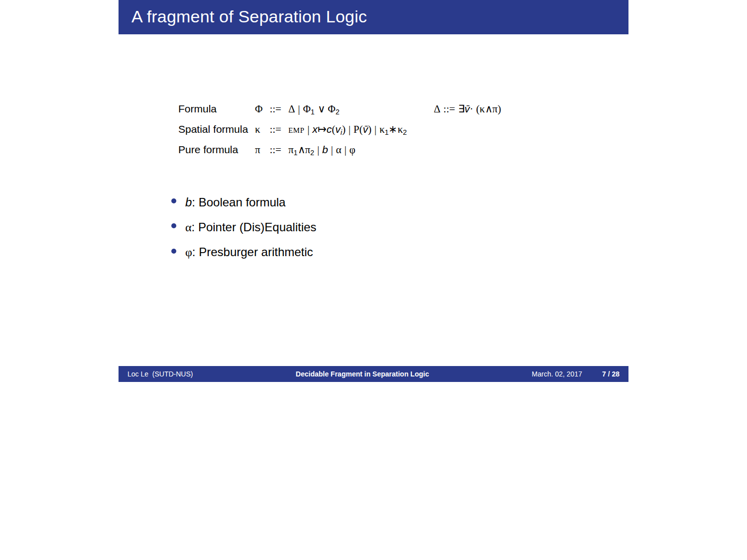A fragment of Separation Logic
| Formula | Φ | ::= | Δ / Φ 1 ∨ Φ 2 | Δ ::= ∃ v̄ · ( κ ∧ π ) |
| Spatial formula | κ | ::= | emp / x ↦ c ( v i ) / P ( v̄ ) / κ 1 ∗ κ 2 | |
| Pure formula | π | ::= | π 1 ∧ π 2 / b / α / φ | |
b: Boolean formula
α: Pointer (Dis)Equalities
φ: Presburger arithmetic
Loc Le (SUTD-NUS)
Decidable Fragment in Separation Logic
March. 02, 2017 7 / 28